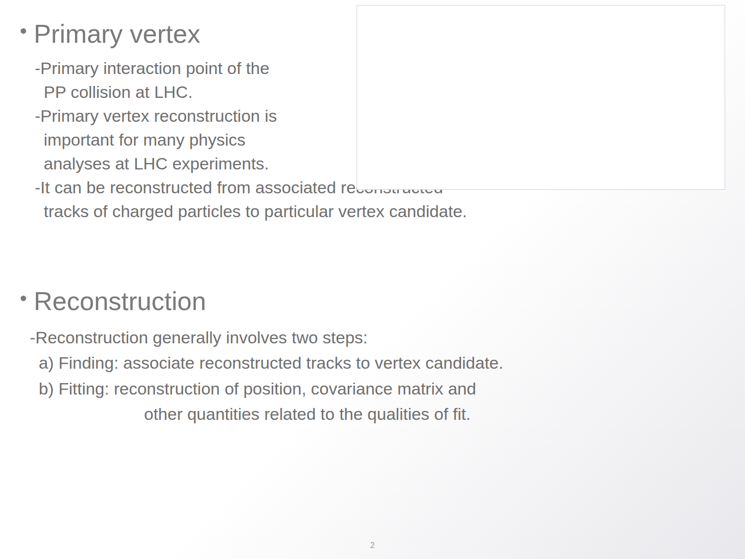•
Primary vertex
-Primary interaction point of the
PP collision at LHC.
-Primary vertex reconstruction is
important for many physics
analyses at LHC experiments.
-It can be reconstructed from associated reconstructed
tracks of charged particles to particular vertex candidate.
•
Reconstruction
-Reconstruction generally involves two steps:
a) Finding: associate reconstructed tracks to vertex candidate.
b) Fitting: reconstruction of position, covariance matrix and
other quantities related to the qualities of fit.
2